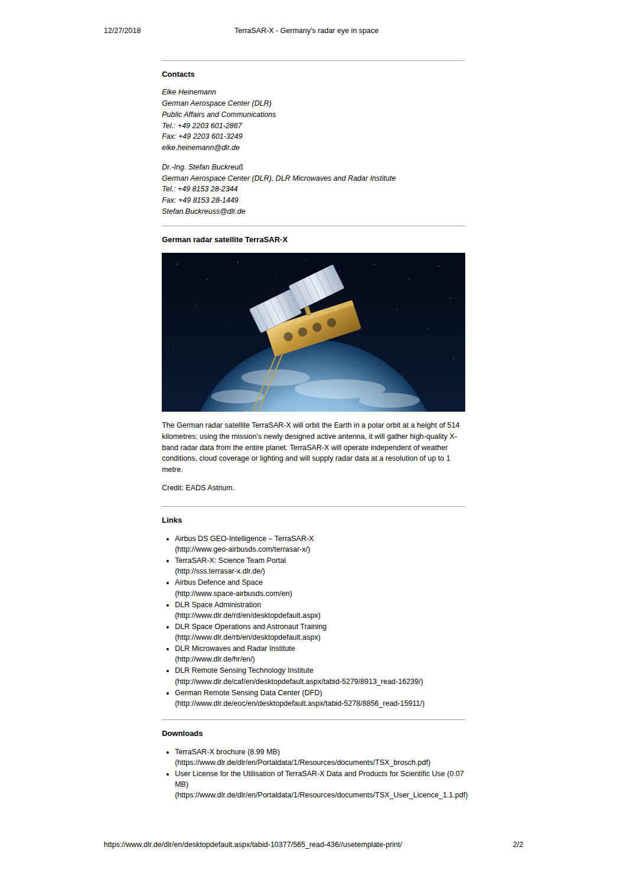12/27/2018
TerraSAR-X - Germany's radar eye in space
Contacts
Elke Heinemann
German Aerospace Center (DLR)
Public Affairs and Communications
Tel.: +49 2203 601-2867
Fax: +49 2203 601-3249
elke.heinemann@dlr.de
Dr.-Ing. Stefan Buckreuß
German Aerospace Center (DLR), DLR Microwaves and Radar Institute
Tel.: +49 8153 28-2344
Fax: +49 8153 28-1449
Stefan.Buckreuss@dlr.de
German radar satellite TerraSAR-X
The German radar satellite TerraSAR-X will orbit the Earth in a polar orbit at a height of 514 kilometres; using the mission's newly designed active antenna, it will gather high-quality X-band radar data from the entire planet. TerraSAR-X will operate independent of weather conditions, cloud coverage or lighting and will supply radar data at a resolution of up to 1 metre.
Credit: EADS Astrium.
Links
Airbus DS GEO-Intelligence – TerraSAR-X (http://www.geo-airbusds.com/terrasar-x/)
TerraSAR-X: Science Team Portal (http://sss.terrasar-x.dlr.de/)
Airbus Defence and Space (http://www.space-airbusds.com/en)
DLR Space Administration (http://www.dlr.de/rd/en/desktopdefault.aspx)
DLR Space Operations and Astronaut Training (http://www.dlr.de/rb/en/desktopdefault.aspx)
DLR Microwaves and Radar Institute (http://www.dlr.de/hr/en/)
DLR Remote Sensing Technology Institute (http://www.dlr.de/caf/en/desktopdefault.aspx/tabid-5279/8913_read-16239/)
German Remote Sensing Data Center (DFD) (http://www.dlr.de/eoc/en/desktopdefault.aspx/tabid-5278/8856_read-15911/)
Downloads
TerraSAR-X brochure (8.99 MB) (https://www.dlr.de/dlr/en/Portaldata/1/Resources/documents/TSX_brosch.pdf)
User License for the Utilisation of TerraSAR-X Data and Products for Scientific Use (0.07 MB) (https://www.dlr.de/dlr/en/Portaldata/1/Resources/documents/TSX_User_Licence_1.1.pdf)
https://www.dlr.de/dlr/en/desktopdefault.aspx/tabid-10377/565_read-436//usetemplate-print/
2/2